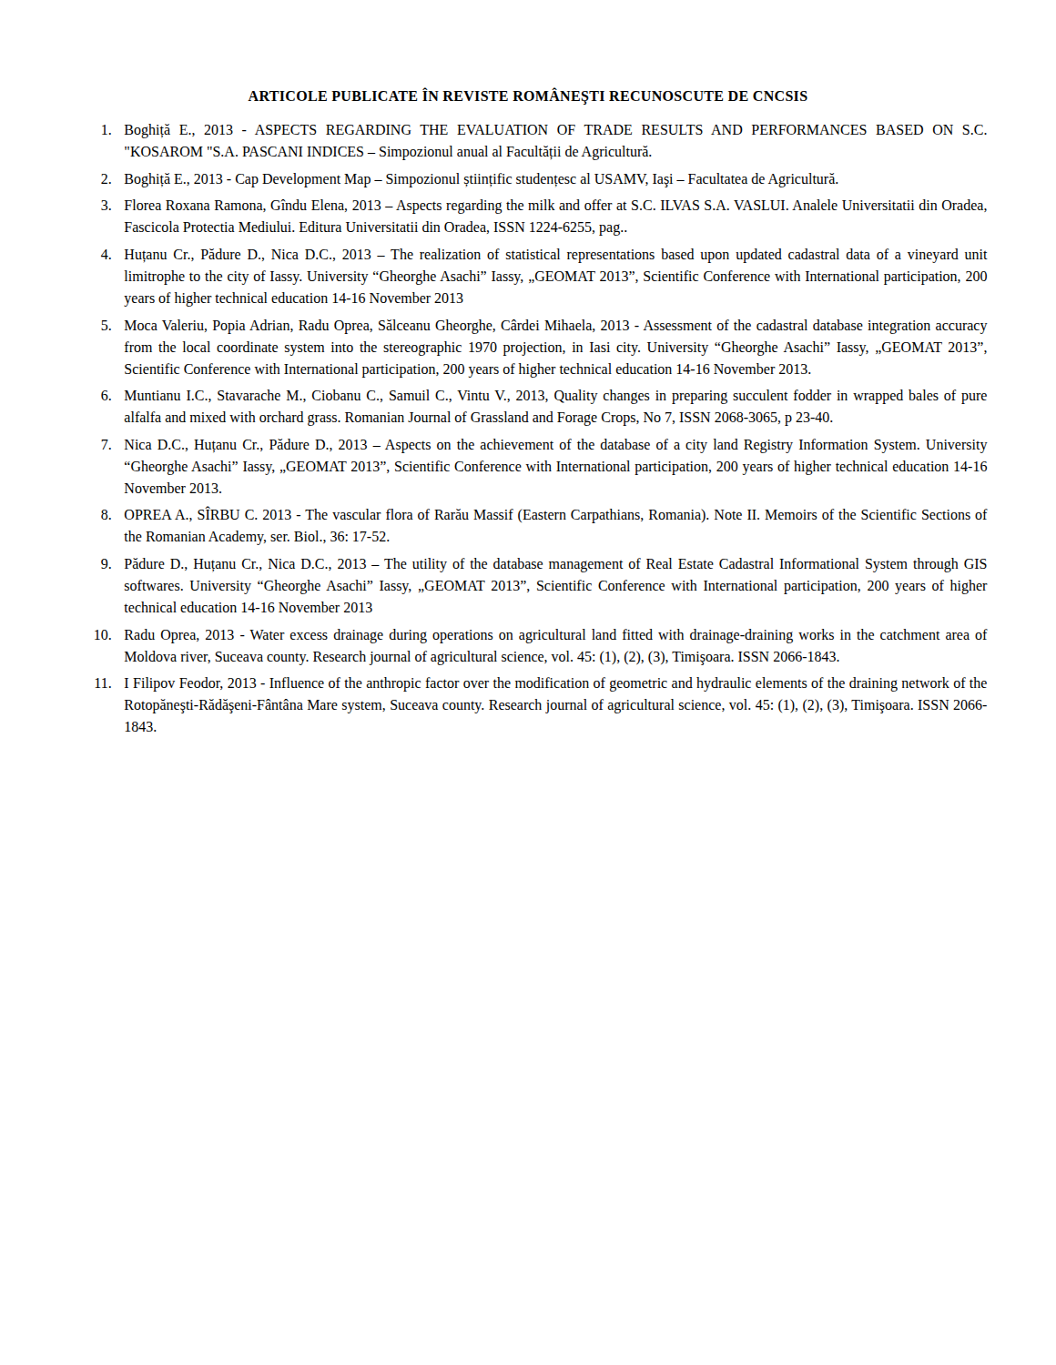ARTICOLE PUBLICATE ÎN REVISTE ROMÂNEŞTI RECUNOSCUTE DE CNCSIS
Boghiță E., 2013 - ASPECTS REGARDING THE EVALUATION OF TRADE RESULTS AND PERFORMANCES BASED ON S.C. "KOSAROM "S.A. PASCANI INDICES – Simpozionul anual al Facultății de Agricultură.
Boghiță E., 2013 - Cap Development Map – Simpozionul științific studențesc al USAMV, Iaşi – Facultatea de Agricultură.
Florea Roxana Ramona, Gîndu Elena, 2013 – Aspects regarding the milk and offer at S.C. ILVAS S.A. VASLUI. Analele Universitatii din Oradea, Fascicola Protectia Mediului. Editura Universitatii din Oradea, ISSN 1224-6255, pag..
Huțanu Cr., Pădure D., Nica D.C., 2013 – The realization of statistical representations based upon updated cadastral data of a vineyard unit limitrophe to the city of Iassy. University “Gheorghe Asachi” Iassy, „GEOMAT 2013”, Scientific Conference with International participation, 200 years of higher technical education 14-16 November 2013
Moca Valeriu, Popia Adrian, Radu Oprea, Sălceanu Gheorghe, Cârdei Mihaela, 2013 - Assessment of the cadastral database integration accuracy from the local coordinate system into the stereographic 1970 projection, in Iasi city. University “Gheorghe Asachi” Iassy, „GEOMAT 2013”, Scientific Conference with International participation, 200 years of higher technical education 14-16 November 2013.
Muntianu I.C., Stavarache M., Ciobanu C., Samuil C., Vintu V., 2013, Quality changes in preparing succulent fodder in wrapped bales of pure alfalfa and mixed with orchard grass. Romanian Journal of Grassland and Forage Crops, No 7, ISSN 2068-3065, p 23-40.
Nica D.C., Huțanu Cr., Pădure D., 2013 – Aspects on the achievement of the database of a city land Registry Information System. University “Gheorghe Asachi” Iassy, „GEOMAT 2013”, Scientific Conference with International participation, 200 years of higher technical education 14-16 November 2013.
OPREA A., SÎRBU C. 2013 - The vascular flora of Rarău Massif (Eastern Carpathians, Romania). Note II. Memoirs of the Scientific Sections of the Romanian Academy, ser. Biol., 36: 17-52.
Pădure D., Huțanu Cr., Nica D.C., 2013 – The utility of the database management of Real Estate Cadastral Informational System through GIS softwares. University “Gheorghe Asachi” Iassy, „GEOMAT 2013”, Scientific Conference with International participation, 200 years of higher technical education 14-16 November 2013
Radu Oprea, 2013 - Water excess drainage during operations on agricultural land fitted with drainage-draining works in the catchment area of Moldova river, Suceava county. Research journal of agricultural science, vol. 45: (1), (2), (3), Timişoara. ISSN 2066-1843.
I Filipov Feodor, 2013 - Influence of the anthropic factor over the modification of geometric and hydraulic elements of the draining network of the Rotopăneşti-Rădăşeni-Fântâna Mare system, Suceava county. Research journal of agricultural science, vol. 45: (1), (2), (3), Timişoara. ISSN 2066-1843.